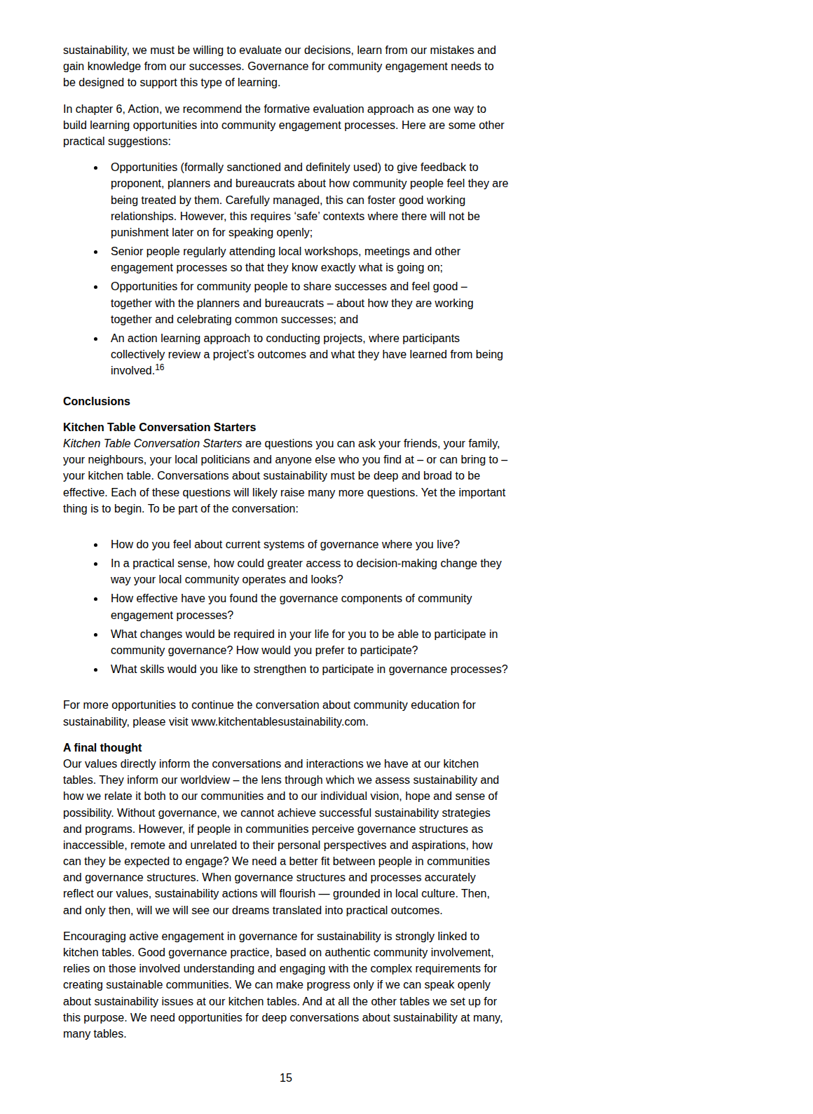sustainability, we must be willing to evaluate our decisions, learn from our mistakes and gain knowledge from our successes. Governance for community engagement needs to be designed to support this type of learning.
In chapter 6, Action, we recommend the formative evaluation approach as one way to build learning opportunities into community engagement processes. Here are some other practical suggestions:
Opportunities (formally sanctioned and definitely used) to give feedback to proponent, planners and bureaucrats about how community people feel they are being treated by them. Carefully managed, this can foster good working relationships. However, this requires ‘safe’ contexts where there will not be punishment later on for speaking openly;
Senior people regularly attending local workshops, meetings and other engagement processes so that they know exactly what is going on;
Opportunities for community people to share successes and feel good – together with the planners and bureaucrats – about how they are working together and celebrating common successes; and
An action learning approach to conducting projects, where participants collectively review a project’s outcomes and what they have learned from being involved.16
Conclusions
Kitchen Table Conversation Starters
Kitchen Table Conversation Starters are questions you can ask your friends, your family, your neighbours, your local politicians and anyone else who you find at – or can bring to – your kitchen table. Conversations about sustainability must be deep and broad to be effective. Each of these questions will likely raise many more questions. Yet the important thing is to begin. To be part of the conversation:
How do you feel about current systems of governance where you live?
In a practical sense, how could greater access to decision-making change they way your local community operates and looks?
How effective have you found the governance components of community engagement processes?
What changes would be required in your life for you to be able to participate in community governance? How would you prefer to participate?
What skills would you like to strengthen to participate in governance processes?
For more opportunities to continue the conversation about community education for sustainability, please visit www.kitchentablesustainability.com.
A final thought
Our values directly inform the conversations and interactions we have at our kitchen tables. They inform our worldview – the lens through which we assess sustainability and how we relate it both to our communities and to our individual vision, hope and sense of possibility. Without governance, we cannot achieve successful sustainability strategies and programs. However, if people in communities perceive governance structures as inaccessible, remote and unrelated to their personal perspectives and aspirations, how can they be expected to engage? We need a better fit between people in communities and governance structures. When governance structures and processes accurately reflect our values, sustainability actions will flourish — grounded in local culture. Then, and only then, will we will see our dreams translated into practical outcomes.
Encouraging active engagement in governance for sustainability is strongly linked to kitchen tables. Good governance practice, based on authentic community involvement, relies on those involved understanding and engaging with the complex requirements for creating sustainable communities. We can make progress only if we can speak openly about sustainability issues at our kitchen tables. And at all the other tables we set up for this purpose. We need opportunities for deep conversations about sustainability at many, many tables.
15